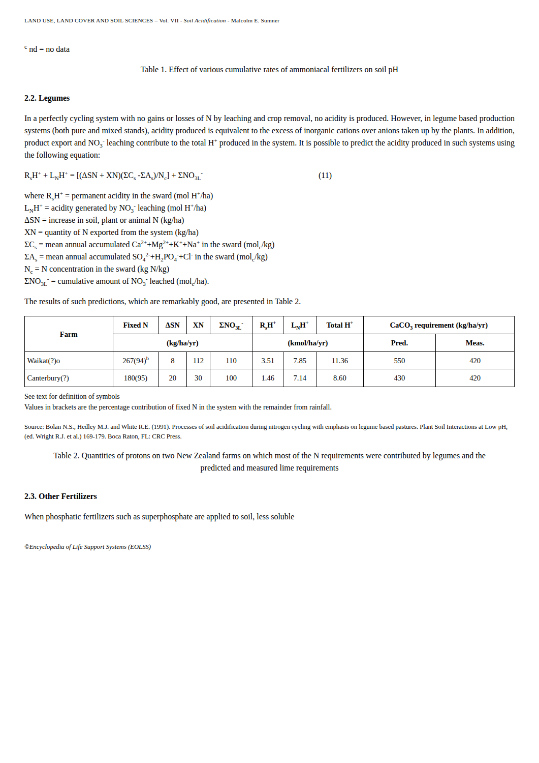LAND USE, LAND COVER AND SOIL SCIENCES – Vol. VII - Soil Acidification - Malcolm E. Sumner
c nd = no data
Table 1. Effect of various cumulative rates of ammoniacal fertilizers on soil pH
2.2. Legumes
In a perfectly cycling system with no gains or losses of N by leaching and crop removal, no acidity is produced. However, in legume based production systems (both pure and mixed stands), acidity produced is equivalent to the excess of inorganic cations over anions taken up by the plants. In addition, product export and NO3- leaching contribute to the total H+ produced in the system. It is possible to predict the acidity produced in such systems using the following equation:
RsH+ + LNH+ = [(ΔSN + XN)(ΣCs -ΣAs)/Nc] + ΣNO3L- (11)
where RsH+ = permanent acidity in the sward (mol H+/ha)
LNH+ = acidity generated by NO3- leaching (mol H+/ha)
ΔSN = increase in soil, plant or animal N (kg/ha)
XN = quantity of N exported from the system (kg/ha)
ΣCs = mean annual accumulated Ca2++Mg2++K++Na+ in the sward (molc/kg)
ΣAs = mean annual accumulated SO42-+H2PO4-+Cl- in the sward (molc/kg)
Nc = N concentration in the sward (kg N/kg)
ΣNO3L- = cumulative amount of NO3- leached (molc/ha).
The results of such predictions, which are remarkably good, are presented in Table 2.
| Farm | Fixed N | ΔSN | XN | ΣNO 3L - | R s H + | L N H + | Total H + | CaCO 3 requirement (kg/ha/yr) |
| (kg/ha/yr) | (kmol/ha/yr) | Pred. | Meas. |
| Waikat(?)o | 267(94) b | 8 | 112 | 110 | 3.51 | 7.85 | 11.36 | 550 | 420 |
| Canterbury(?) | 180(95) | 20 | 30 | 100 | 1.46 | 7.14 | 8.60 | 430 | 420 |
See text for definition of symbols
Values in brackets are the percentage contribution of fixed N in the system with the remainder from rainfall.
Source: Bolan N.S., Hedley M.J. and White R.E. (1991). Processes of soil acidification during nitrogen cycling with emphasis on legume based pastures. Plant Soil Interactions at Low pH, (ed. Wright R.J. et al.) 169-179. Boca Raton, FL: CRC Press.
Table 2. Quantities of protons on two New Zealand farms on which most of the N requirements were contributed by legumes and the predicted and measured lime requirements
2.3. Other Fertilizers
When phosphatic fertilizers such as superphosphate are applied to soil, less soluble
©Encyclopedia of Life Support Systems (EOLSS)